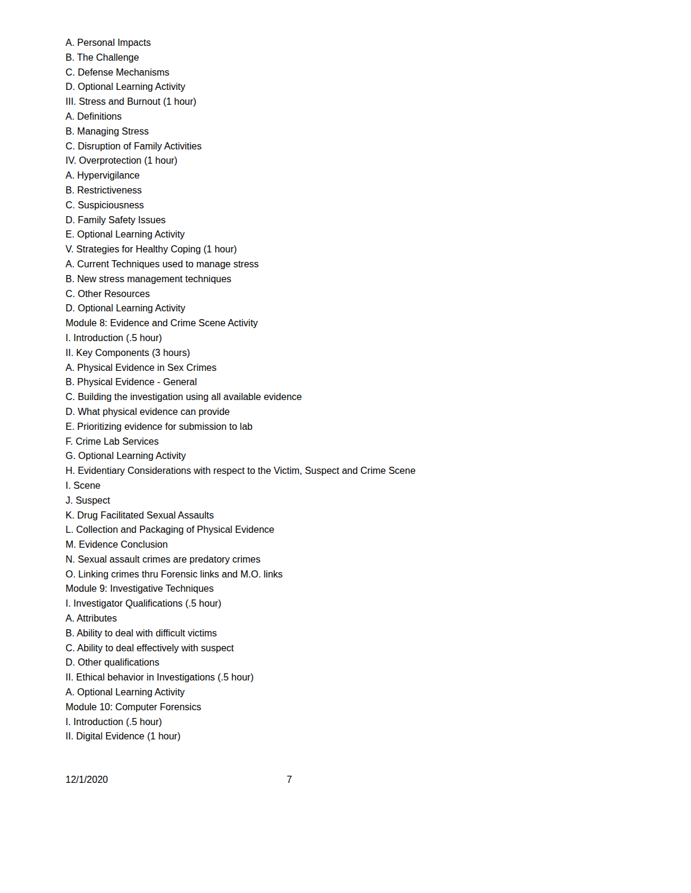A. Personal Impacts
B. The Challenge
C. Defense Mechanisms
D. Optional Learning Activity
III. Stress and Burnout (1 hour)
A. Definitions
B. Managing Stress
C. Disruption of Family Activities
IV. Overprotection (1 hour)
A. Hypervigilance
B. Restrictiveness
C. Suspiciousness
D. Family Safety Issues
E. Optional Learning Activity
V. Strategies for Healthy Coping (1 hour)
A. Current Techniques used to manage stress
B. New stress management techniques
C. Other Resources
D. Optional Learning Activity
Module 8: Evidence and Crime Scene Activity
I. Introduction (.5 hour)
II. Key Components (3 hours)
A. Physical Evidence in Sex Crimes
B. Physical Evidence - General
C. Building the investigation using all available evidence
D. What physical evidence can provide
E. Prioritizing evidence for submission to lab
F. Crime Lab Services
G. Optional Learning Activity
H. Evidentiary Considerations with respect to the Victim, Suspect and Crime Scene
I. Scene
J. Suspect
K. Drug Facilitated Sexual Assaults
L. Collection and Packaging of Physical Evidence
M. Evidence Conclusion
N. Sexual assault crimes are predatory crimes
O. Linking crimes thru Forensic links and M.O. links
Module 9: Investigative Techniques
I. Investigator Qualifications (.5 hour)
A. Attributes
B. Ability to deal with difficult victims
C. Ability to deal effectively with suspect
D. Other qualifications
II. Ethical behavior in Investigations (.5 hour)
A. Optional Learning Activity
Module 10: Computer Forensics
I. Introduction (.5 hour)
II. Digital Evidence (1 hour)
12/1/2020 7